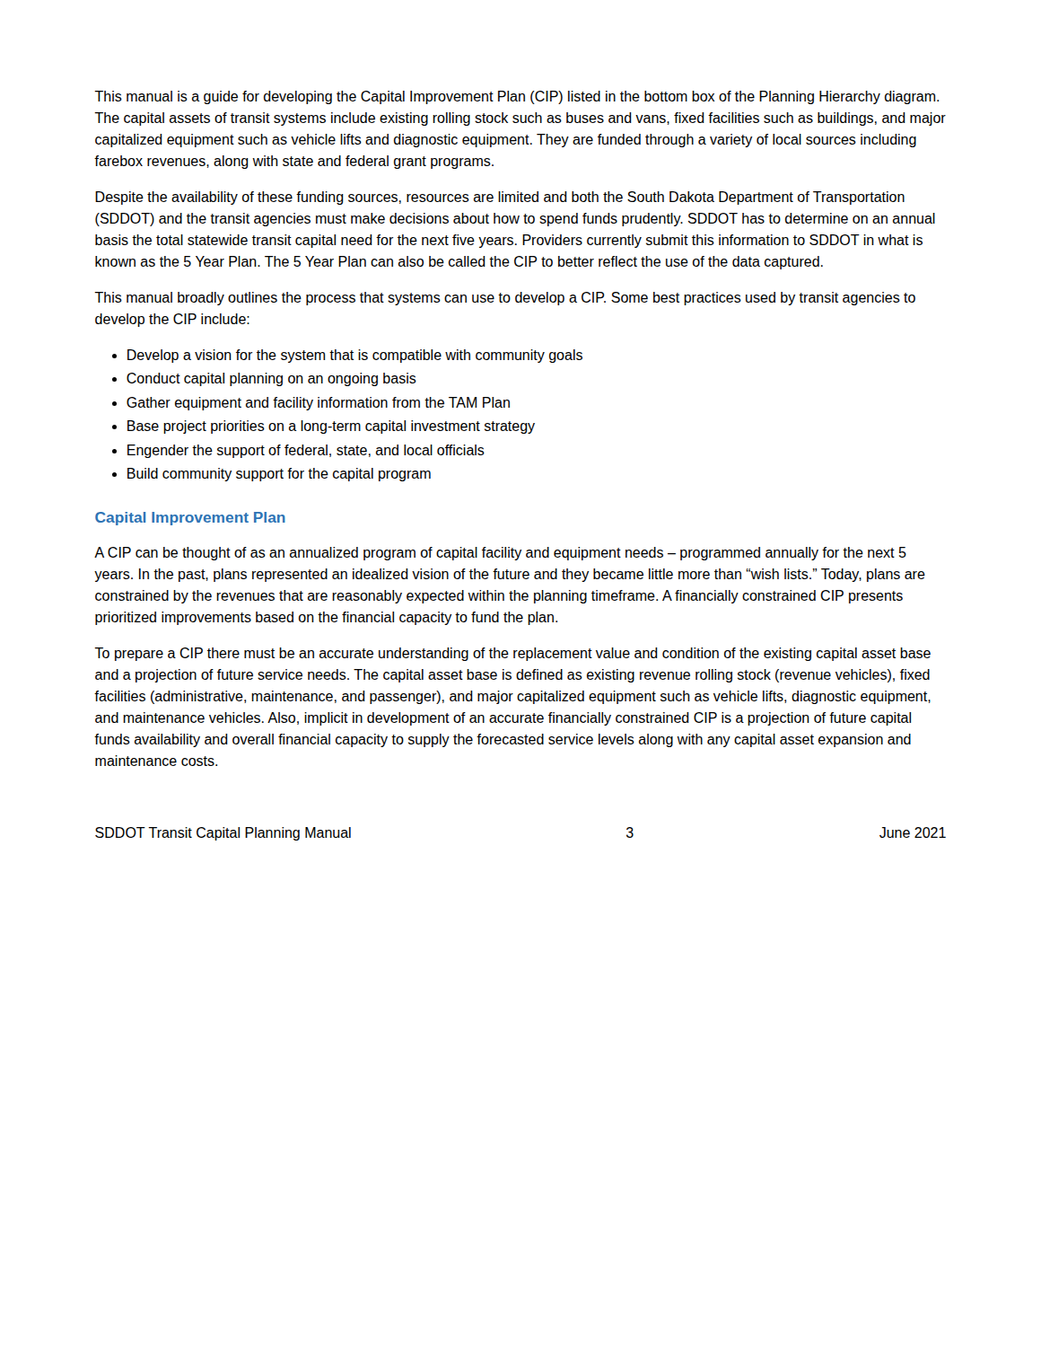This manual is a guide for developing the Capital Improvement Plan (CIP) listed in the bottom box of the Planning Hierarchy diagram. The capital assets of transit systems include existing rolling stock such as buses and vans, fixed facilities such as buildings, and major capitalized equipment such as vehicle lifts and diagnostic equipment. They are funded through a variety of local sources including farebox revenues, along with state and federal grant programs.
Despite the availability of these funding sources, resources are limited and both the South Dakota Department of Transportation (SDDOT) and the transit agencies must make decisions about how to spend funds prudently. SDDOT has to determine on an annual basis the total statewide transit capital need for the next five years. Providers currently submit this information to SDDOT in what is known as the 5 Year Plan. The 5 Year Plan can also be called the CIP to better reflect the use of the data captured.
This manual broadly outlines the process that systems can use to develop a CIP. Some best practices used by transit agencies to develop the CIP include:
Develop a vision for the system that is compatible with community goals
Conduct capital planning on an ongoing basis
Gather equipment and facility information from the TAM Plan
Base project priorities on a long-term capital investment strategy
Engender the support of federal, state, and local officials
Build community support for the capital program
Capital Improvement Plan
A CIP can be thought of as an annualized program of capital facility and equipment needs – programmed annually for the next 5 years. In the past, plans represented an idealized vision of the future and they became little more than “wish lists.” Today, plans are constrained by the revenues that are reasonably expected within the planning timeframe. A financially constrained CIP presents prioritized improvements based on the financial capacity to fund the plan.
To prepare a CIP there must be an accurate understanding of the replacement value and condition of the existing capital asset base and a projection of future service needs. The capital asset base is defined as existing revenue rolling stock (revenue vehicles), fixed facilities (administrative, maintenance, and passenger), and major capitalized equipment such as vehicle lifts, diagnostic equipment, and maintenance vehicles. Also, implicit in development of an accurate financially constrained CIP is a projection of future capital funds availability and overall financial capacity to supply the forecasted service levels along with any capital asset expansion and maintenance costs.
SDDOT Transit Capital Planning Manual
3
June 2021